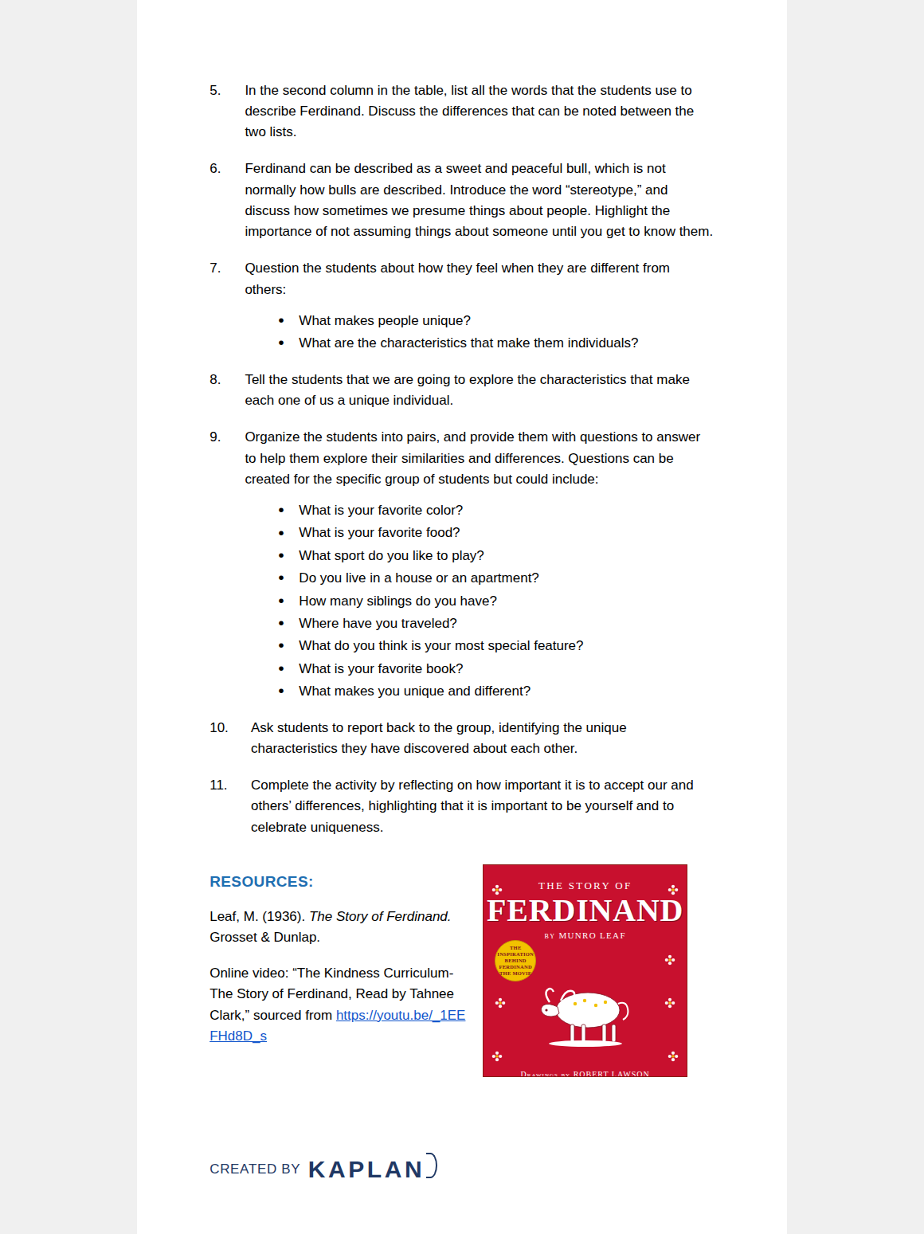5. In the second column in the table, list all the words that the students use to describe Ferdinand. Discuss the differences that can be noted between the two lists.
6. Ferdinand can be described as a sweet and peaceful bull, which is not normally how bulls are described. Introduce the word “stereotype,” and discuss how sometimes we presume things about people. Highlight the importance of not assuming things about someone until you get to know them.
7. Question the students about how they feel when they are different from others:
What makes people unique?
What are the characteristics that make them individuals?
8. Tell the students that we are going to explore the characteristics that make each one of us a unique individual.
9. Organize the students into pairs, and provide them with questions to answer to help them explore their similarities and differences. Questions can be created for the specific group of students but could include:
What is your favorite color?
What is your favorite food?
What sport do you like to play?
Do you live in a house or an apartment?
How many siblings do you have?
Where have you traveled?
What do you think is your most special feature?
What is your favorite book?
What makes you unique and different?
10. Ask students to report back to the group, identifying the unique characteristics they have discovered about each other.
11. Complete the activity by reflecting on how important it is to accept our and others’ differences, highlighting that it is important to be yourself and to celebrate uniqueness.
RESOURCES:
Leaf, M. (1936). The Story of Ferdinand. Grosset & Dunlap.
Online video: “The Kindness Curriculum- The Story of Ferdinand, Read by Tahnee Clark,” sourced from https://youtu.be/_1EEFHd8D_s
THE STORY OF
FERDINAND
by MUNRO LEAF
THE
INSPIRATION
BEHIND
FERDINAND
THE MOVIE
Drawings by ROBERT LAWSON
CREATED BY KAPLAN